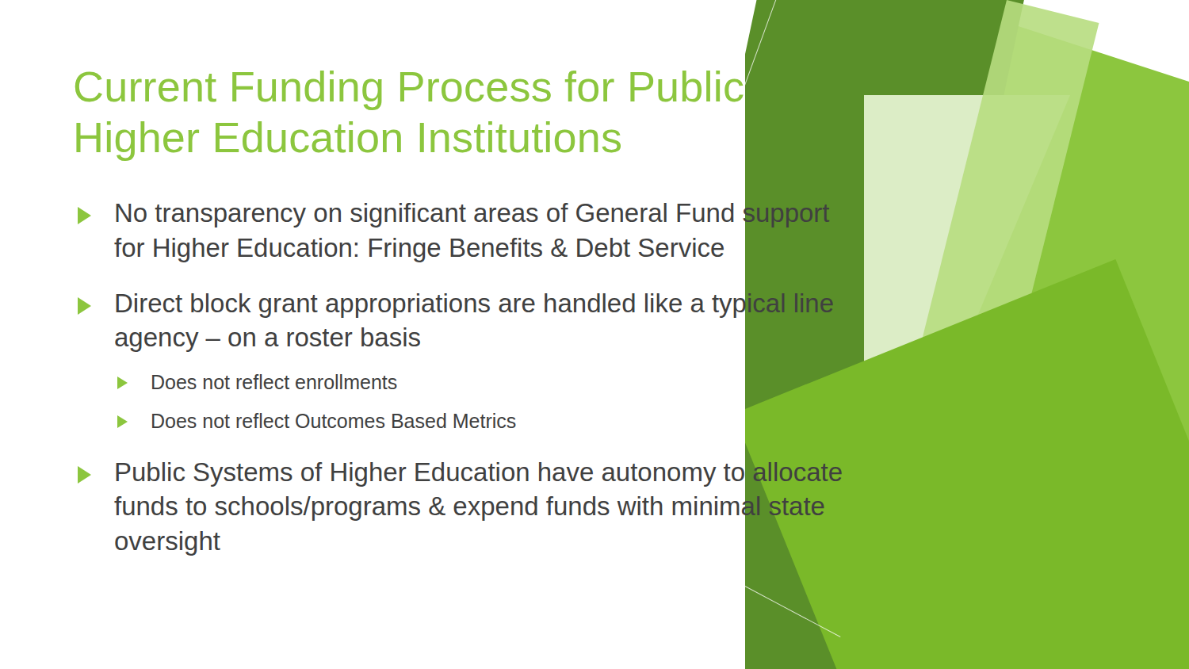Current Funding Process for Public
Higher Education Institutions
No transparency on significant areas of General Fund support for Higher Education: Fringe Benefits & Debt Service
Direct block grant appropriations are handled like a typical line agency – on a roster basis
Does not reflect enrollments
Does not reflect Outcomes Based Metrics
Public Systems of Higher Education have autonomy to allocate funds to schools/programs & expend funds with minimal state oversight